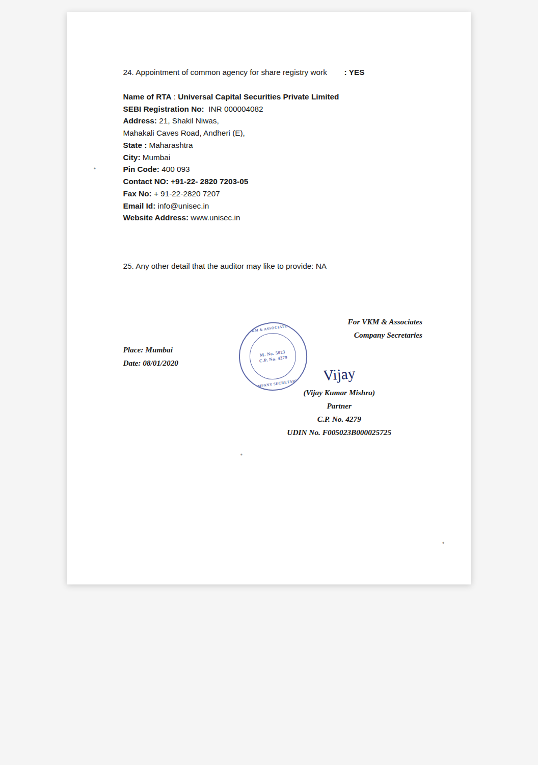24. Appointment of common agency for share registry work : YES
Name of RTA : Universal Capital Securities Private Limited
SEBI Registration No: INR 000004082
Address: 21, Shakil Niwas,
Mahakali Caves Road, Andheri (E),
State : Maharashtra
City: Mumbai
Pin Code: 400 093
Contact NO: +91-22- 2820 7203-05
Fax No: + 91-22-2820 7207
Email Id: info@unisec.in
Website Address: www.unisec.in
25. Any other detail that the auditor may like to provide: NA
Place: Mumbai
Date: 08/01/2020
For VKM & Associates
Company Secretaries
VKM & ASSOCIATES
M. No. 5023
C.P. No. 4279
COMPANY SECRETARIES
Vijay
(Vijay Kumar Mishra)
Partner
C.P. No. 4279
UDIN No. F005023B000025725
• • •